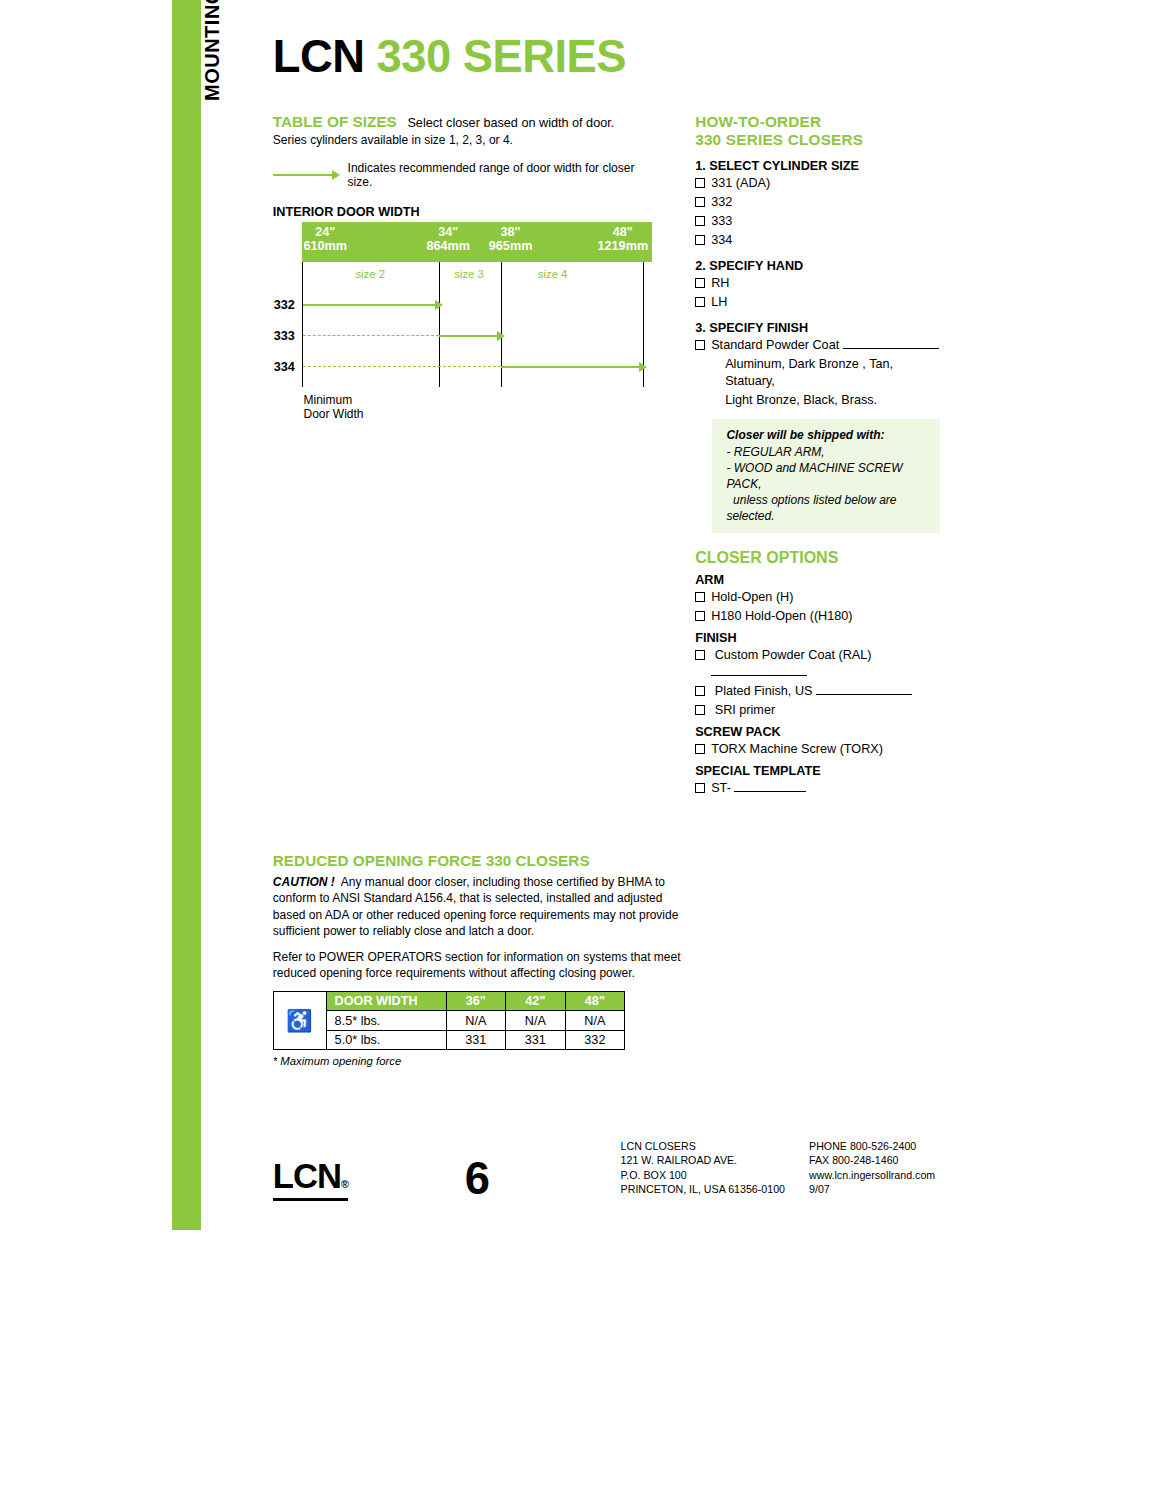MOUNTING DETAILS
LCN 330 SERIES
TABLE OF SIZES Select closer based on width of door.
Series cylinders available in size 1, 2, 3, or 4.
Indicates recommended range of door width for closer size.
INTERIOR DOOR WIDTH
24"
610mm 34"
864mm 38"
965mm 48"
1219mm
size 2
size 3
size 4
332
333
334
Minimum
Door Width
HOW-TO-ORDER
330 SERIES CLOSERS
1. SELECT CYLINDER SIZE
331 (ADA)
332
333
334
2. SPECIFY HAND
RH
LH
3. SPECIFY FINISH
Standard Powder Coat
Aluminum, Dark Bronze , Tan, Statuary,
Light Bronze, Black, Brass.
Closer will be shipped with:
- REGULAR ARM,
- WOOD and MACHINE SCREW PACK,
unless options listed below are selected.
CLOSER OPTIONS
ARM
Hold-Open (H)
H180 Hold-Open ((H180)
FINISH
Custom Powder Coat (RAL)
Plated Finish, US
SRI primer
SCREW PACK
TORX Machine Screw (TORX)
SPECIAL TEMPLATE
ST-
REDUCED OPENING FORCE 330 CLOSERS
CAUTION ! Any manual door closer, including those certified by BHMA to conform to ANSI Standard A156.4, that is selected, installed and adjusted based on ADA or other reduced opening force requirements may not provide sufficient power to reliably close and latch a door.
Refer to POWER OPERATORS section for information on systems that meet reduced opening force requirements without affecting closing power.
| ♿ | DOOR WIDTH | 36" | 42" | 48" |
| 8.5* lbs. | N/A | N/A | N/A |
| 5.0* lbs. | 331 | 331 | 332 |
* Maximum opening force
LCN®
6
LCN CLOSERS
121 W. RAILROAD AVE.
P.O. BOX 100
PRINCETON, IL, USA 61356-0100
PHONE 800-526-2400
FAX 800-248-1460
www.lcn.ingersollrand.com
9/07